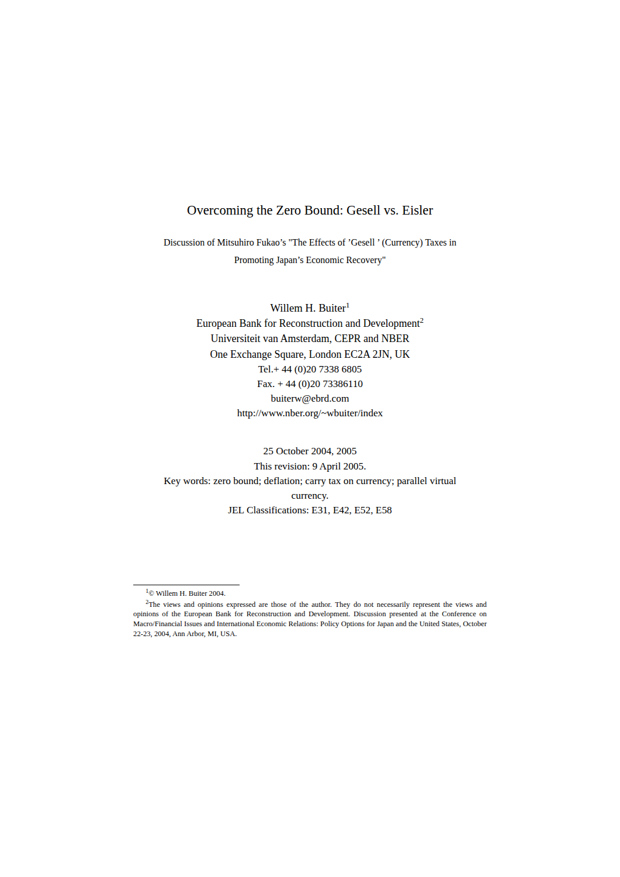Overcoming the Zero Bound: Gesell vs. Eisler
Discussion of Mitsuhiro Fukao’s "The Effects of ’Gesell ’ (Currency) Taxes in
Promoting Japan’s Economic Recovery"
Willem H. Buiter1
European Bank for Reconstruction and Development2
Universiteit van Amsterdam, CEPR and NBER
One Exchange Square, London EC2A 2JN, UK
Tel.+ 44 (0)20 7338 6805
Fax. + 44 (0)20 73386110
buiterw@ebrd.com
http://www.nber.org/~wbuiter/index
25 October 2004, 2005
This revision: 9 April 2005.
Key words: zero bound; deflation; carry tax on currency; parallel virtual
currency.
JEL Classifications: E31, E42, E52, E58
1© Willem H. Buiter 2004.
2 The views and opinions expressed are those of the author. They do not necessarily represent the views and opinions of the European Bank for Reconstruction and Development. Discussion presented at the Conference on Macro/Financial Issues and International Economic Relations: Policy Options for Japan and the United States, October 22-23, 2004, Ann Arbor, MI, USA.